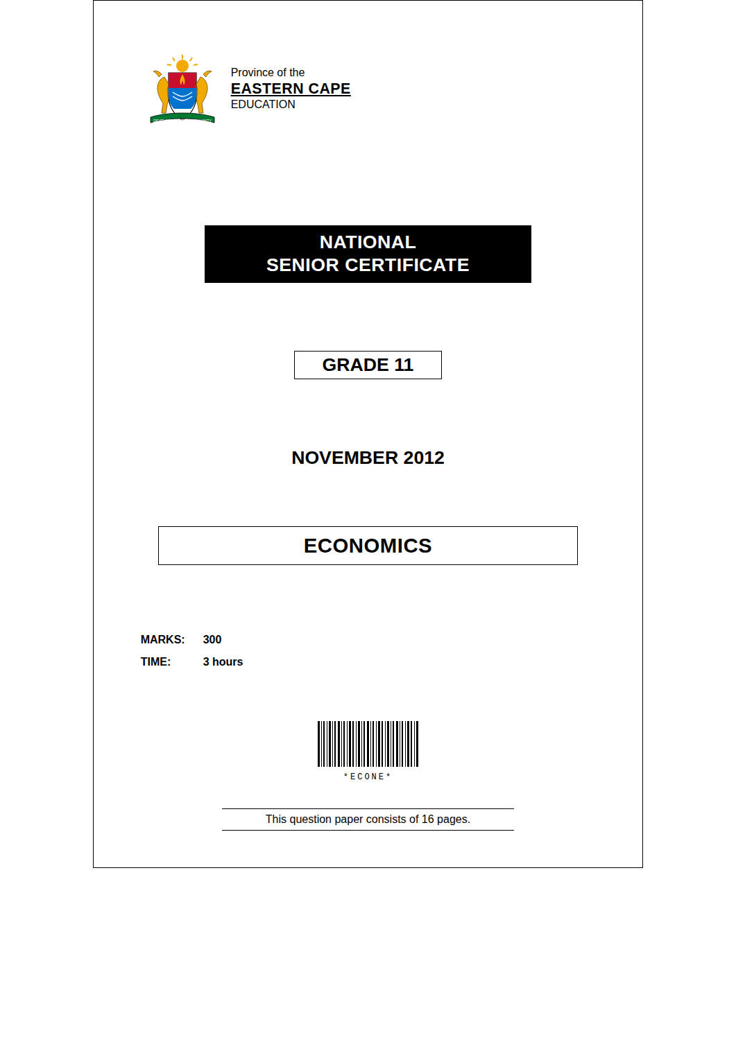DEVELOPMENT THROUGH UNITY
Province of the
EASTERN CAPE
EDUCATION
NATIONAL
SENIOR CERTIFICATE
GRADE 11
NOVEMBER 2012
ECONOMICS
| MARKS: | 300 |
| TIME: | 3 hours |
*ECONE*
This question paper consists of 16 pages.